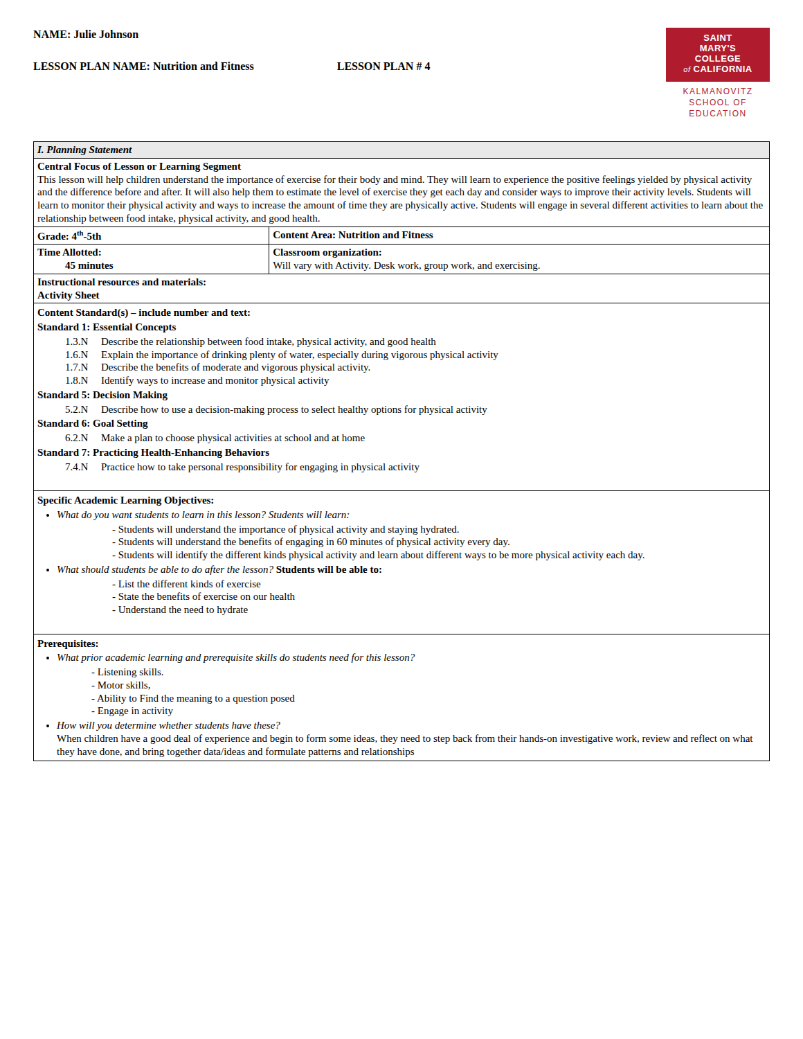SAINT
MARY'S
COLLEGE
of CALIFORNIA
KALMANOVITZ
SCHOOL OF
EDUCATION
NAME: Julie Johnson
LESSON PLAN NAME: Nutrition and Fitness LESSON PLAN # 4
| I. Planning Statement |
| Central Focus of Lesson or Learning Segment This lesson will help children understand the importance of exercise for their body and mind. They will learn to experience the positive feelings yielded by physical activity and the difference before and after. It will also help them to estimate the level of exercise they get each day and consider ways to improve their activity levels. Students will learn to monitor their physical activity and ways to increase the amount of time they are physically active. Students will engage in several different activities to learn about the relationship between food intake, physical activity, and good health. |
| Grade: 4 th -5th | Content Area: Nutrition and Fitness |
| Time Allotted: 45 minutes | Classroom organization: Will vary with Activity. Desk work, group work, and exercising. |
| Instructional resources and materials: Activity Sheet |
| Content Standard(s) – include number and text: Standard 1: Essential Concepts 1.3.N Describe the relationship between food intake, physical activity, and good health 1.6.N Explain the importance of drinking plenty of water, especially during vigorous physical activity 1.7.N Describe the benefits of moderate and vigorous physical activity. 1.8.N Identify ways to increase and monitor physical activity Standard 5: Decision Making 5.2.N Describe how to use a decision-making process to select healthy options for physical activity Standard 6: Goal Setting 6.2.N Make a plan to choose physical activities at school and at home Standard 7: Practicing Health-Enhancing Behaviors 7.4.N Practice how to take personal responsibility for engaging in physical activity |
| Specific Academic Learning Objectives: What do you want students to learn in this lesson? Students will learn: Students will understand the importance of physical activity and staying hydrated. Students will understand the benefits of engaging in 60 minutes of physical activity every day. Students will identify the different kinds physical activity and learn about different ways to be more physical activity each day. What should students be able to do after the lesson? Students will be able to: List the different kinds of exercise State the benefits of exercise on our health Understand the need to hydrate |
| Prerequisites: What prior academic learning and prerequisite skills do students need for this lesson? Listening skills. Motor skills, Ability to Find the meaning to a question posed Engage in activity How will you determine whether students have these? When children have a good deal of experience and begin to form some ideas, they need to step back from their hands-on investigative work, review and reflect on what they have done, and bring together data/ideas and formulate patterns and relationships |